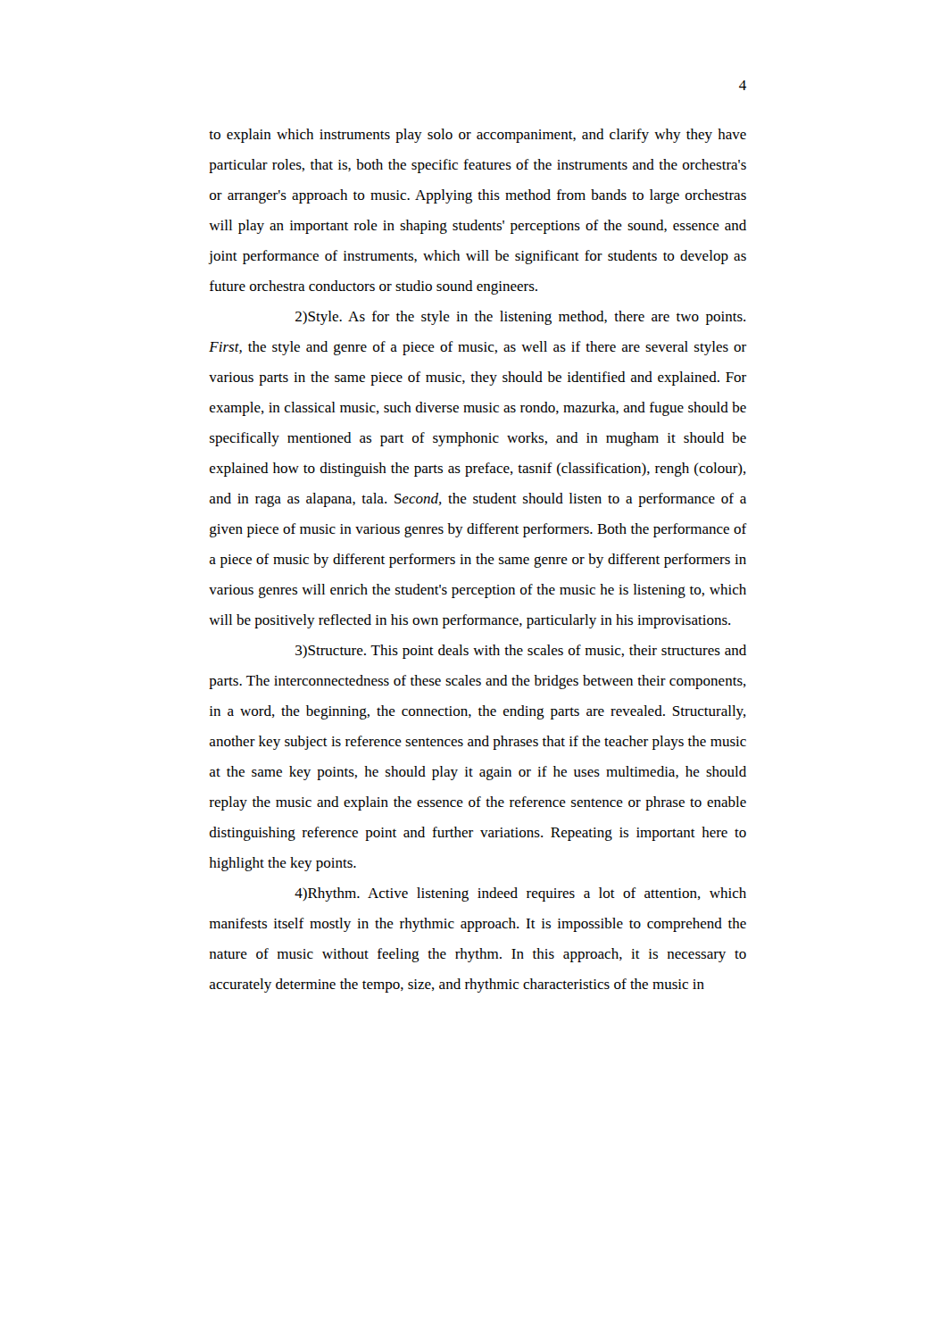4
to explain which instruments play solo or accompaniment, and clarify why they have particular roles, that is, both the specific features of the instruments and the orchestra's or arranger's approach to music. Applying this method from bands to large orchestras will play an important role in shaping students' perceptions of the sound, essence and joint performance of instruments, which will be significant for students to develop as future orchestra conductors or studio sound engineers.
2) Style. As for the style in the listening method, there are two points. First, the style and genre of a piece of music, as well as if there are several styles or various parts in the same piece of music, they should be identified and explained. For example, in classical music, such diverse music as rondo, mazurka, and fugue should be specifically mentioned as part of symphonic works, and in mugham it should be explained how to distinguish the parts as preface, tasnif (classification), rengh (colour), and in raga as alapana, tala. Second, the student should listen to a performance of a given piece of music in various genres by different performers. Both the performance of a piece of music by different performers in the same genre or by different performers in various genres will enrich the student's perception of the music he is listening to, which will be positively reflected in his own performance, particularly in his improvisations.
3) Structure. This point deals with the scales of music, their structures and parts. The interconnectedness of these scales and the bridges between their components, in a word, the beginning, the connection, the ending parts are revealed. Structurally, another key subject is reference sentences and phrases that if the teacher plays the music at the same key points, he should play it again or if he uses multimedia, he should replay the music and explain the essence of the reference sentence or phrase to enable distinguishing reference point and further variations. Repeating is important here to highlight the key points.
4) Rhythm. Active listening indeed requires a lot of attention, which manifests itself mostly in the rhythmic approach. It is impossible to comprehend the nature of music without feeling the rhythm. In this approach, it is necessary to accurately determine the tempo, size, and rhythmic characteristics of the music in